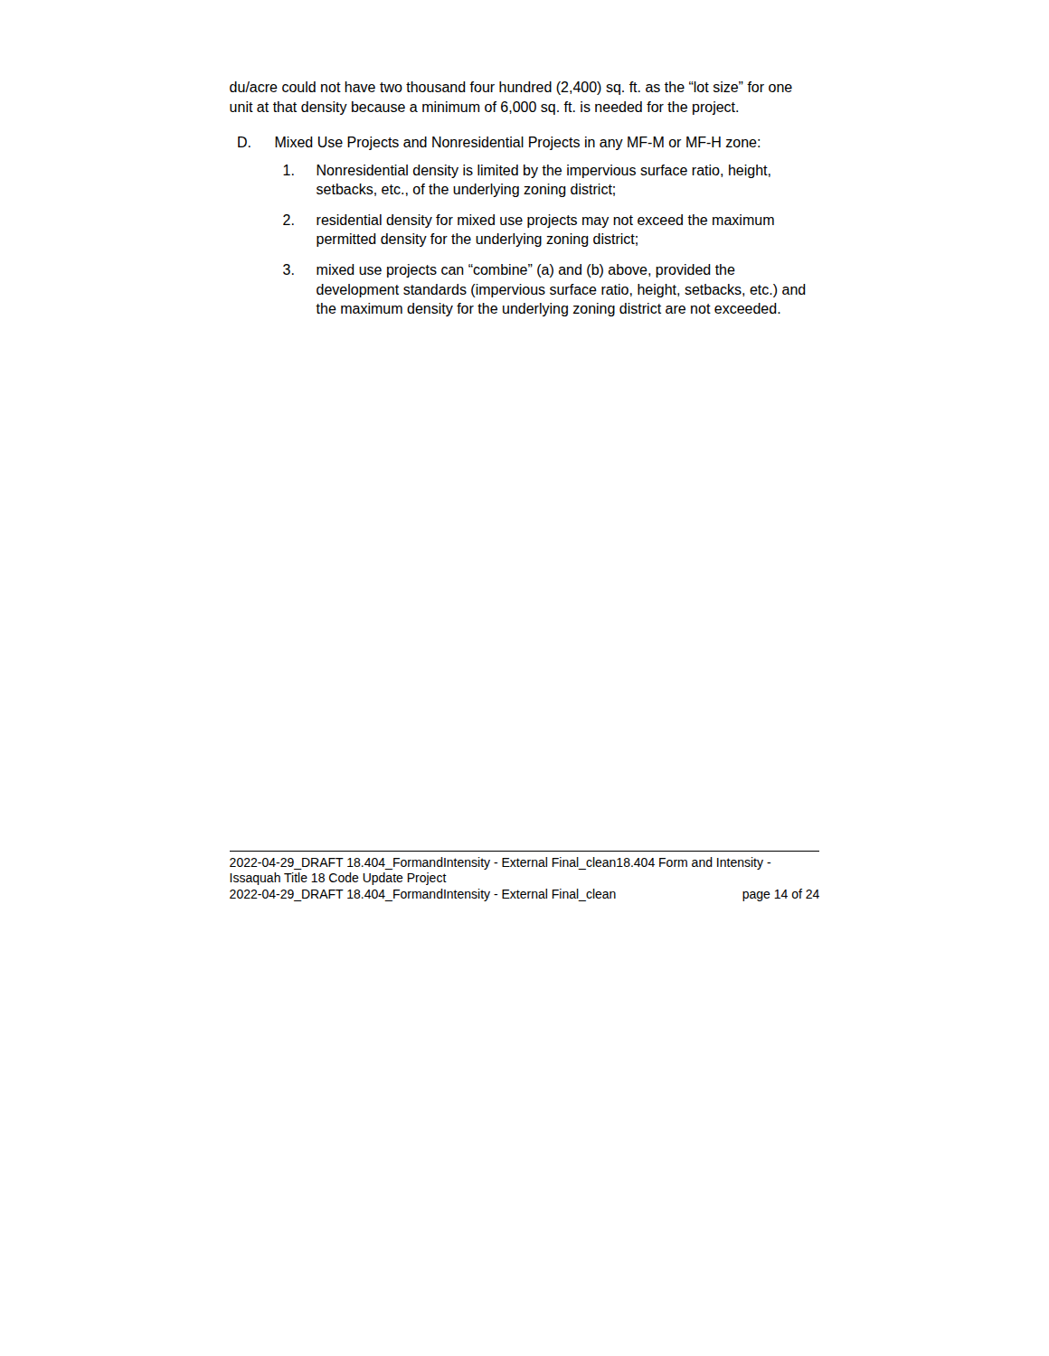du/acre could not have two thousand four hundred (2,400) sq. ft. as the “lot size” for one unit at that density because a minimum of 6,000 sq. ft. is needed for the project.
Mixed Use Projects and Nonresidential Projects in any MF-M or MF-H zone:
Nonresidential density is limited by the impervious surface ratio, height, setbacks, etc., of the underlying zoning district;
residential density for mixed use projects may not exceed the maximum permitted density for the underlying zoning district;
mixed use projects can “combine” (a) and (b) above, provided the development standards (impervious surface ratio, height, setbacks, etc.) and the maximum density for the underlying zoning district are not exceeded.
2022-04-29_DRAFT 18.404_FormandIntensity - External Final_clean18.404 Form and Intensity - Issaquah Title 18 Code Update Project
2022-04-29_DRAFT 18.404_FormandIntensity - External Final_clean page 14 of 24